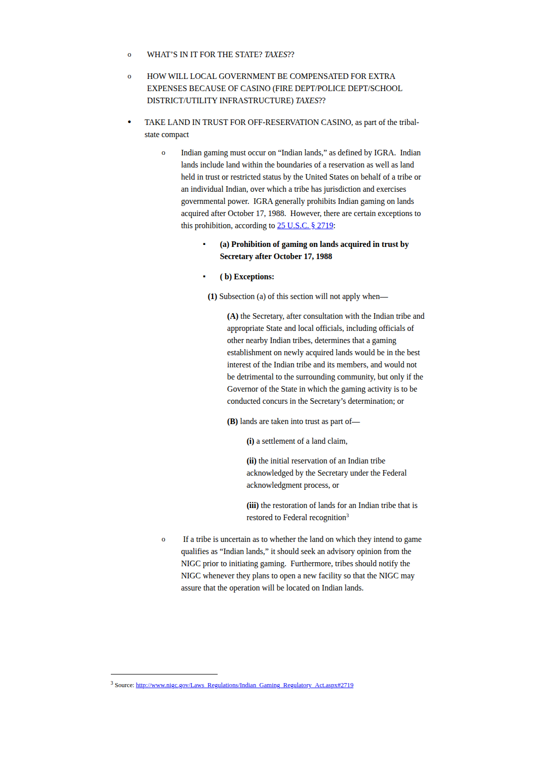WHAT’S IN IT FOR THE STATE? TAXES??
HOW WILL LOCAL GOVERNMENT BE COMPENSATED FOR EXTRA EXPENSES BECAUSE OF CASINO (FIRE DEPT/POLICE DEPT/SCHOOL DISTRICT/UTILITY INFRASTRUCTURE) TAXES??
TAKE LAND IN TRUST FOR OFF-RESERVATION CASINO, as part of the tribal-state compact
Indian gaming must occur on “Indian lands,” as defined by IGRA. Indian lands include land within the boundaries of a reservation as well as land held in trust or restricted status by the United States on behalf of a tribe or an individual Indian, over which a tribe has jurisdiction and exercises governmental power. IGRA generally prohibits Indian gaming on lands acquired after October 17, 1988. However, there are certain exceptions to this prohibition, according to 25 U.S.C. § 2719:
(a) Prohibition of gaming on lands acquired in trust by Secretary after October 17, 1988
( b) Exceptions:
(1) Subsection (a) of this section will not apply when—
(A) the Secretary, after consultation with the Indian tribe and appropriate State and local officials, including officials of other nearby Indian tribes, determines that a gaming establishment on newly acquired lands would be in the best interest of the Indian tribe and its members, and would not be detrimental to the surrounding community, but only if the Governor of the State in which the gaming activity is to be conducted concurs in the Secretary’s determination; or
(B) lands are taken into trust as part of—
(i) a settlement of a land claim,
(ii) the initial reservation of an Indian tribe acknowledged by the Secretary under the Federal acknowledgment process, or
(iii) the restoration of lands for an Indian tribe that is restored to Federal recognition3
If a tribe is uncertain as to whether the land on which they intend to game qualifies as “Indian lands,” it should seek an advisory opinion from the NIGC prior to initiating gaming. Furthermore, tribes should notify the NIGC whenever they plans to open a new facility so that the NIGC may assure that the operation will be located on Indian lands.
3 Source: http://www.nigc.gov/Laws_Regulations/Indian_Gaming_Regulatory_Act.aspx#2719